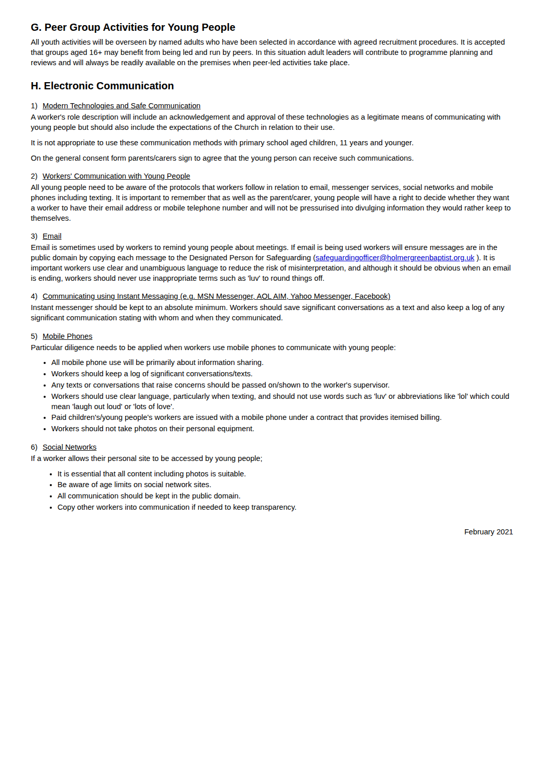G. Peer Group Activities for Young People
All youth activities will be overseen by named adults who have been selected in accordance with agreed recruitment procedures. It is accepted that groups aged 16+ may benefit from being led and run by peers. In this situation adult leaders will contribute to programme planning and reviews and will always be readily available on the premises when peer-led activities take place.
H. Electronic Communication
1) Modern Technologies and Safe Communication
A worker's role description will include an acknowledgement and approval of these technologies as a legitimate means of communicating with young people but should also include the expectations of the Church in relation to their use.
It is not appropriate to use these communication methods with primary school aged children, 11 years and younger.
On the general consent form parents/carers sign to agree that the young person can receive such communications.
2) Workers' Communication with Young People
All young people need to be aware of the protocols that workers follow in relation to email, messenger services, social networks and mobile phones including texting. It is important to remember that as well as the parent/carer, young people will have a right to decide whether they want a worker to have their email address or mobile telephone number and will not be pressurised into divulging information they would rather keep to themselves.
3) Email
Email is sometimes used by workers to remind young people about meetings. If email is being used workers will ensure messages are in the public domain by copying each message to the Designated Person for Safeguarding (safeguardingofficer@holmergreenbaptist.org.uk ). It is important workers use clear and unambiguous language to reduce the risk of misinterpretation, and although it should be obvious when an email is ending, workers should never use inappropriate terms such as 'luv' to round things off.
4) Communicating using Instant Messaging (e.g. MSN Messenger, AOL AIM, Yahoo Messenger, Facebook)
Instant messenger should be kept to an absolute minimum. Workers should save significant conversations as a text and also keep a log of any significant communication stating with whom and when they communicated.
5) Mobile Phones
Particular diligence needs to be applied when workers use mobile phones to communicate with young people:
All mobile phone use will be primarily about information sharing.
Workers should keep a log of significant conversations/texts.
Any texts or conversations that raise concerns should be passed on/shown to the worker's supervisor.
Workers should use clear language, particularly when texting, and should not use words such as 'luv' or abbreviations like 'lol' which could mean 'laugh out loud' or 'lots of love'.
Paid children's/young people's workers are issued with a mobile phone under a contract that provides itemised billing.
Workers should not take photos on their personal equipment.
6) Social Networks
If a worker allows their personal site to be accessed by young people;
It is essential that all content including photos is suitable.
Be aware of age limits on social network sites.
All communication should be kept in the public domain.
Copy other workers into communication if needed to keep transparency.
February 2021